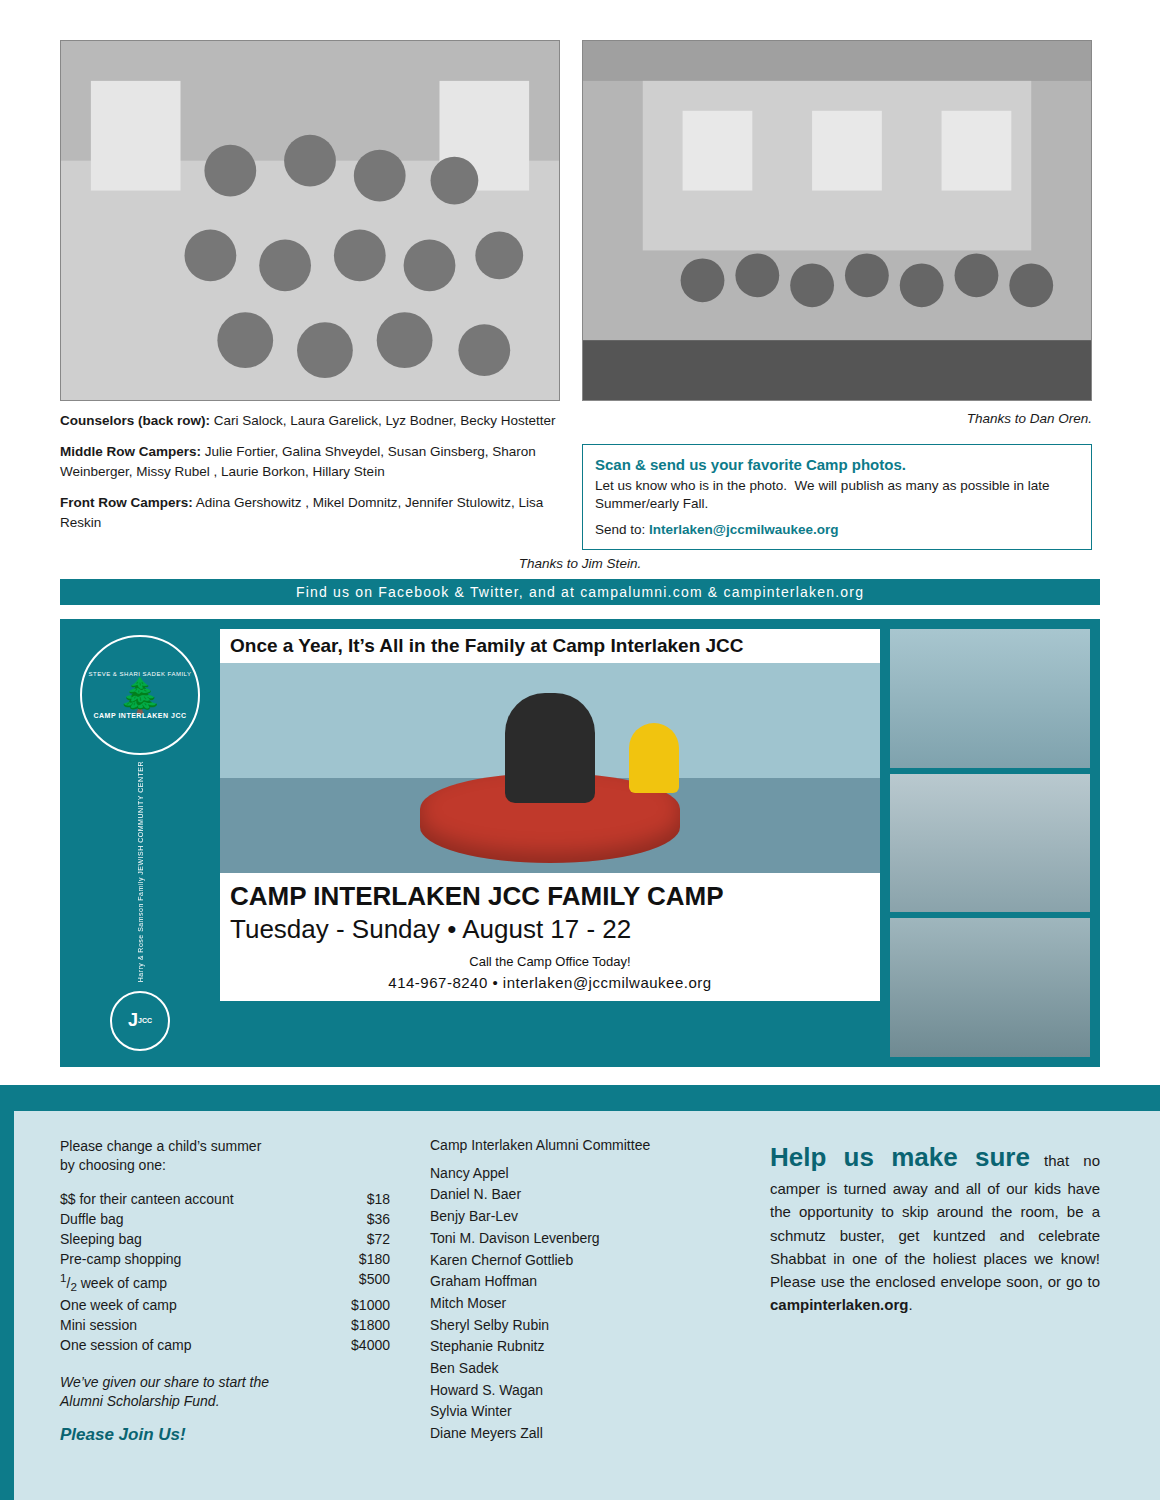Counselors (back row): Cari Salock, Laura Garelick, Lyz Bodner, Becky Hostetter
Middle Row Campers: Julie Fortier, Galina Shveydel, Susan Ginsberg, Sharon Weinberger, Missy Rubel , Laurie Borkon, Hillary Stein
Front Row Campers: Adina Gershowitz , Mikel Domnitz, Jennifer Stulowitz, Lisa Reskin
Thanks to Dan Oren.
Scan & send us your favorite Camp photos. Let us know who is in the photo. We will publish as many as possible in late Summer/early Fall. Send to: Interlaken@jccmilwaukee.org
Thanks to Jim Stein.
Find us on Facebook & Twitter, and at campalumni.com & campinterlaken.org
Steve & Shari Sadek Family
🌲
Camp Interlaken JCC
Harry & Rose Samson Family JEWISH COMMUNITY CENTER
JJCC
Once a Year, It’s All in the Family at Camp Interlaken JCC
CAMP INTERLAKEN JCC FAMILY CAMP
Tuesday - Sunday • August 17 - 22
Call the Camp Office Today!
414-967-8240 • interlaken@jccmilwaukee.org
Please change a child’s summer
by choosing one:
| $$ for their canteen account | $18 |
| Duffle bag | $36 |
| Sleeping bag | $72 |
| Pre-camp shopping | $180 |
| 1 / 2 week of camp | $500 |
| One week of camp | $1000 |
| Mini session | $1800 |
| One session of camp | $4000 |
We’ve given our share to start the
Alumni Scholarship Fund.
Please Join Us!
Camp Interlaken Alumni Committee
Nancy Appel
Daniel N. Baer
Benjy Bar-Lev
Toni M. Davison Levenberg
Karen Chernof Gottlieb
Graham Hoffman
Mitch Moser
Sheryl Selby Rubin
Stephanie Rubnitz
Ben Sadek
Howard S. Wagan
Sylvia Winter
Diane Meyers Zall
Help us make sure that no camper is turned away and all of our kids have the opportunity to skip around the room, be a schmutz buster, get kuntzed and celebrate Shabbat in one of the holiest places we know! Please use the enclosed envelope soon, or go to campinterlaken.org.